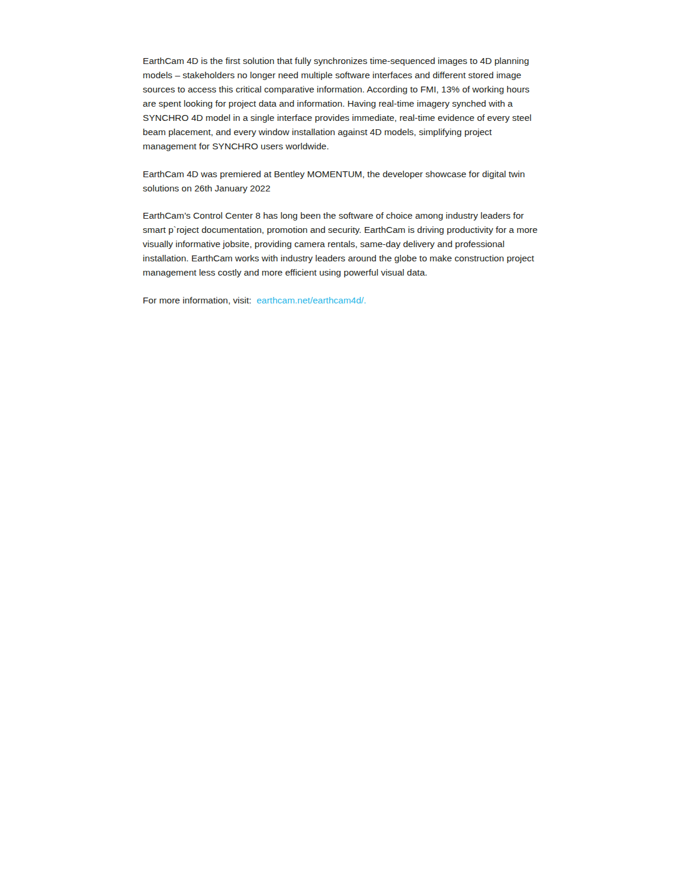EarthCam 4D is the first solution that fully synchronizes time-sequenced images to 4D planning models – stakeholders no longer need multiple software interfaces and different stored image sources to access this critical comparative information. According to FMI, 13% of working hours are spent looking for project data and information. Having real-time imagery synched with a SYNCHRO 4D model in a single interface provides immediate, real-time evidence of every steel beam placement, and every window installation against 4D models, simplifying project management for SYNCHRO users worldwide.
EarthCam 4D was premiered at Bentley MOMENTUM, the developer showcase for digital twin solutions on 26th January 2022
EarthCam’s Control Center 8 has long been the software of choice among industry leaders for smart p`roject documentation, promotion and security. EarthCam is driving productivity for a more visually informative jobsite, providing camera rentals, same-day delivery and professional installation. EarthCam works with industry leaders around the globe to make construction project management less costly and more efficient using powerful visual data.
For more information, visit: earthcam.net/earthcam4d/.